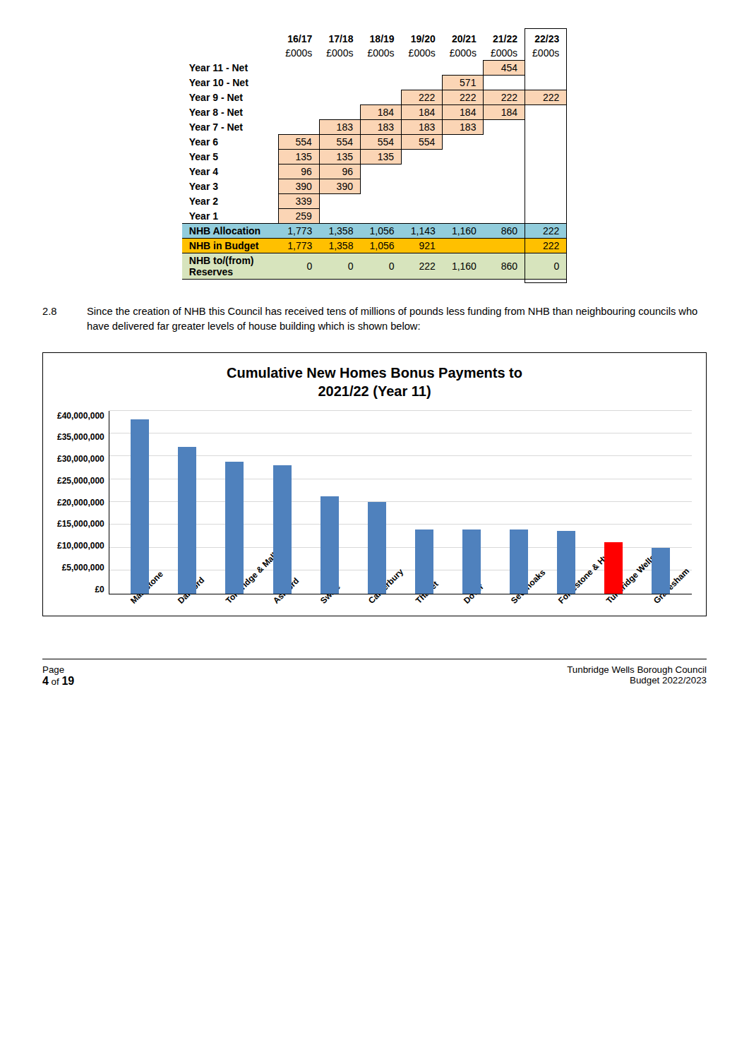| | 16/17 | 17/18 | 18/19 | 19/20 | 20/21 | 21/22 | 22/23 |
| --- | --- | --- | --- | --- | --- | --- | --- |
| | £000s | £000s | £000s | £000s | £000s | £000s | £000s |
| Year 11 - Net | | | | | | 454 | |
| Year 10 - Net | | | | | 571 | | |
| Year 9 - Net | | | | 222 | 222 | 222 | 222 |
| Year 8 - Net | | | 184 | 184 | 184 | 184 | |
| Year 7 - Net | | 183 | 183 | 183 | 183 | | |
| Year 6 | 554 | 554 | 554 | 554 | | | |
| Year 5 | 135 | 135 | 135 | | | | |
| Year 4 | 96 | 96 | | | | | |
| Year 3 | 390 | 390 | | | | | |
| Year 2 | 339 | | | | | | |
| Year 1 | 259 | | | | | | |
| NHB Allocation | 1,773 | 1,358 | 1,056 | 1,143 | 1,160 | 860 | 222 |
| NHB in Budget | 1,773 | 1,358 | 1,056 | 921 | | | 222 |
| NHB to/(from) Reserves | 0 | 0 | 0 | 222 | 1,160 | 860 | 0 |
2.8
Since the creation of NHB this Council has received tens of millions of pounds less funding from NHB than neighbouring councils who have delivered far greater levels of house building which is shown below:
Cumulative New Homes Bonus Payments to
2021/22 (Year 11)
£40,000,000 £35,000,000 £30,000,000 £25,000,000 £20,000,000 £15,000,000 £10,000,000 £5,000,000 £0
Maidstone Dartford Tonbridge & Malling Ashford Swale Canterbury Thanet Dover Sevenoaks Folkestone & Hythe Tunbridge Wells Gravesham
Page
4 of 19
Tunbridge Wells Borough Council
Budget 2022/2023